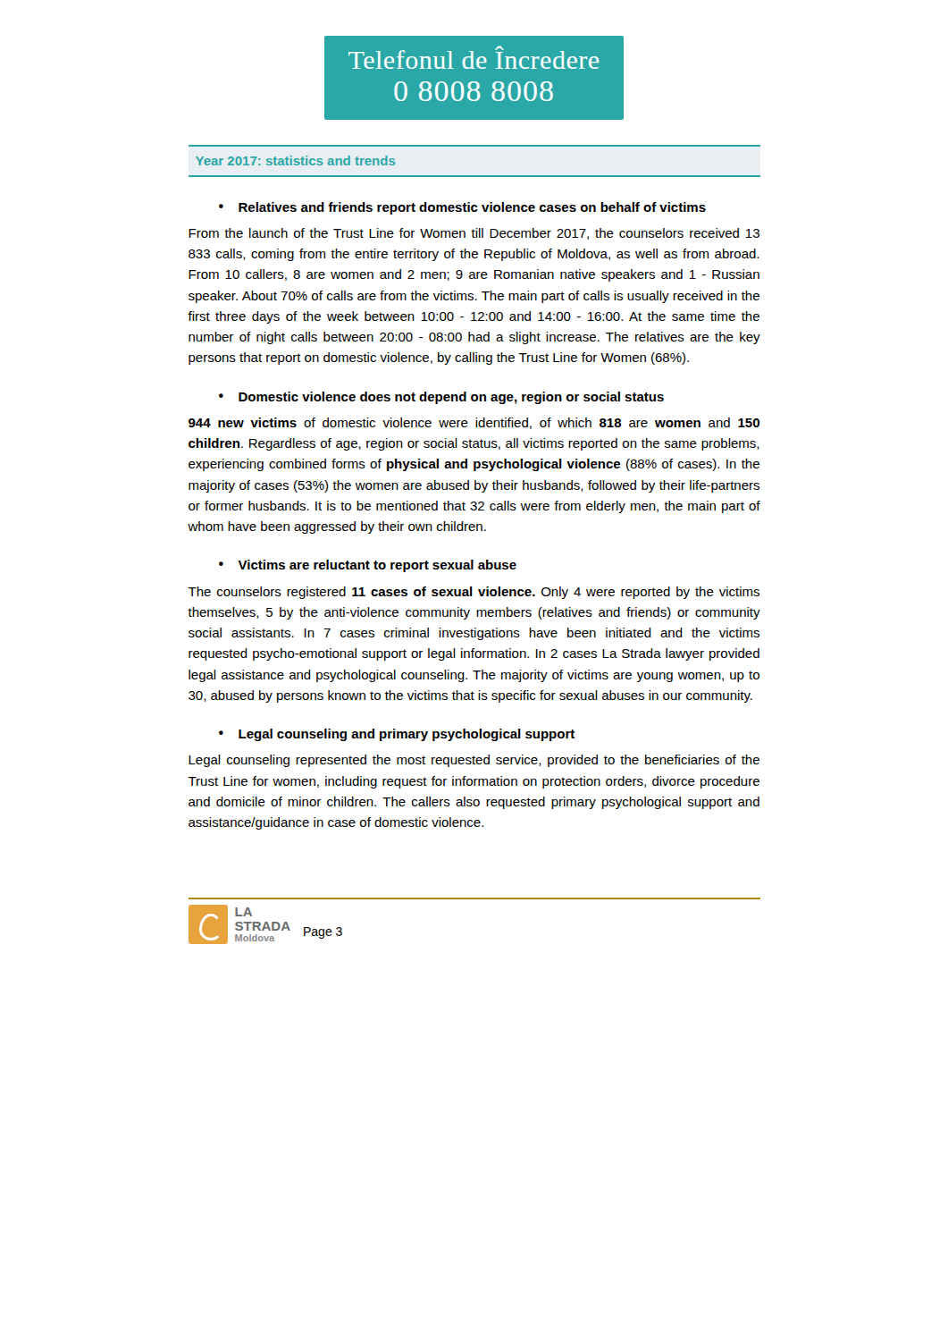Telefonul de Încredere
0 8008 8008
Year 2017: statistics and trends
Relatives and friends report domestic violence cases on behalf of victims
From the launch of the Trust Line for Women till December 2017, the counselors received 13 833 calls, coming from the entire territory of the Republic of Moldova, as well as from abroad. From 10 callers, 8 are women and 2 men; 9 are Romanian native speakers and 1 - Russian speaker. About 70% of calls are from the victims. The main part of calls is usually received in the first three days of the week between 10:00 - 12:00 and 14:00 - 16:00. At the same time the number of night calls between 20:00 - 08:00 had a slight increase. The relatives are the key persons that report on domestic violence, by calling the Trust Line for Women (68%).
Domestic violence does not depend on age, region or social status
944 new victims of domestic violence were identified, of which 818 are women and 150 children. Regardless of age, region or social status, all victims reported on the same problems, experiencing combined forms of physical and psychological violence (88% of cases). In the majority of cases (53%) the women are abused by their husbands, followed by their life-partners or former husbands. It is to be mentioned that 32 calls were from elderly men, the main part of whom have been aggressed by their own children.
Victims are reluctant to report sexual abuse
The counselors registered 11 cases of sexual violence. Only 4 were reported by the victims themselves, 5 by the anti-violence community members (relatives and friends) or community social assistants. In 7 cases criminal investigations have been initiated and the victims requested psycho-emotional support or legal information. In 2 cases La Strada lawyer provided legal assistance and psychological counseling. The majority of victims are young women, up to 30, abused by persons known to the victims that is specific for sexual abuses in our community.
Legal counseling and primary psychological support
Legal counseling represented the most requested service, provided to the beneficiaries of the Trust Line for women, including request for information on protection orders, divorce procedure and domicile of minor children. The callers also requested primary psychological support and assistance/guidance in case of domestic violence.
LA STRADA Moldova
Page 3